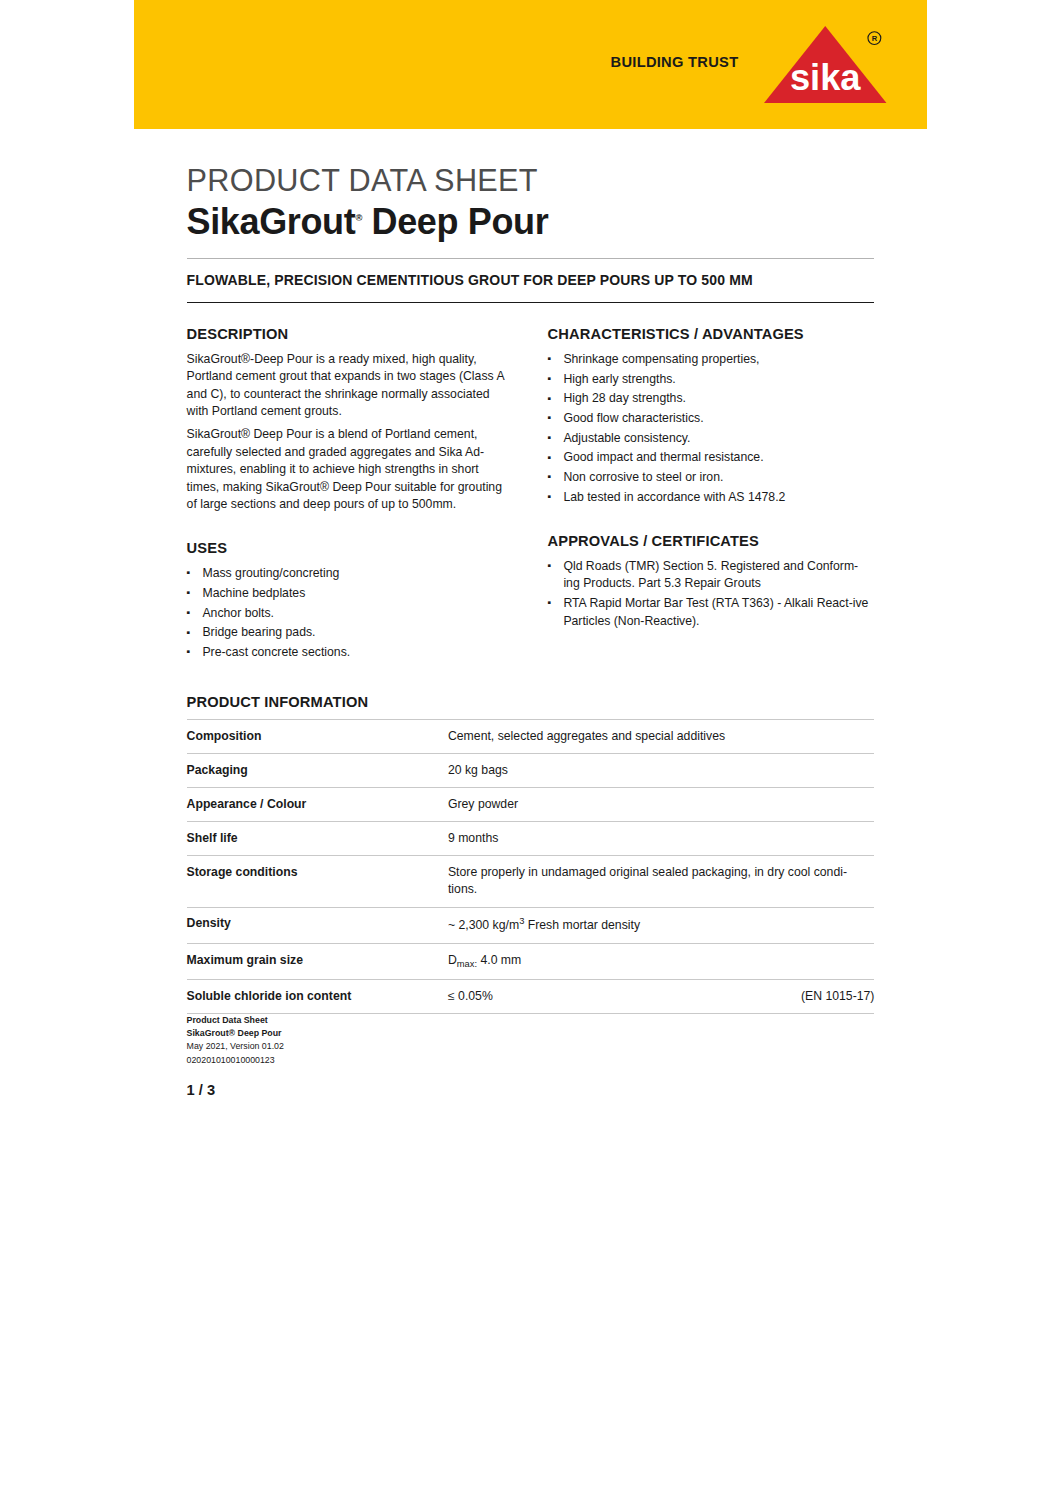BUILDING TRUST
sika R
PRODUCT DATA SHEET
SikaGrout® Deep Pour
FLOWABLE, PRECISION CEMENTITIOUS GROUT FOR DEEP POURS UP TO 500 MM
DESCRIPTION
SikaGrout®-Deep Pour is a ready mixed, high quality, Portland cement grout that expands in two stages (Class A and C), to counteract the shrinkage normally associated with Portland cement grouts.
SikaGrout® Deep Pour is a blend of Portland cement, carefully selected and graded aggregates and Sika Ad-mixtures, enabling it to achieve high strengths in short times, making SikaGrout® Deep Pour suitable for grouting of large sections and deep pours of up to 500mm.
USES
Mass grouting/concreting
Machine bedplates
Anchor bolts.
Bridge bearing pads.
Pre-cast concrete sections.
CHARACTERISTICS / ADVANTAGES
Shrinkage compensating properties,
High early strengths.
High 28 day strengths.
Good flow characteristics.
Adjustable consistency.
Good impact and thermal resistance.
Non corrosive to steel or iron.
Lab tested in accordance with AS 1478.2
APPROVALS / CERTIFICATES
Qld Roads (TMR) Section 5. Registered and Conform-ing Products. Part 5.3 Repair Grouts
RTA Rapid Mortar Bar Test (RTA T363) - Alkali React-ive Particles (Non-Reactive).
PRODUCT INFORMATION
| Composition | Cement, selected aggregates and special additives |
| Packaging | 20 kg bags |
| Appearance / Colour | Grey powder |
| Shelf life | 9 months |
| Storage conditions | Store properly in undamaged original sealed packaging, in dry cool condi-tions. |
| Density | ~ 2,300 kg/m 3 Fresh mortar density |
| Maximum grain size | D max: 4.0 mm |
| Soluble chloride ion content | (EN 1015-17) ≤ 0.05% |
Product Data Sheet
SikaGrout® Deep Pour
May 2021, Version 01.02
020201010010000123
1 / 3